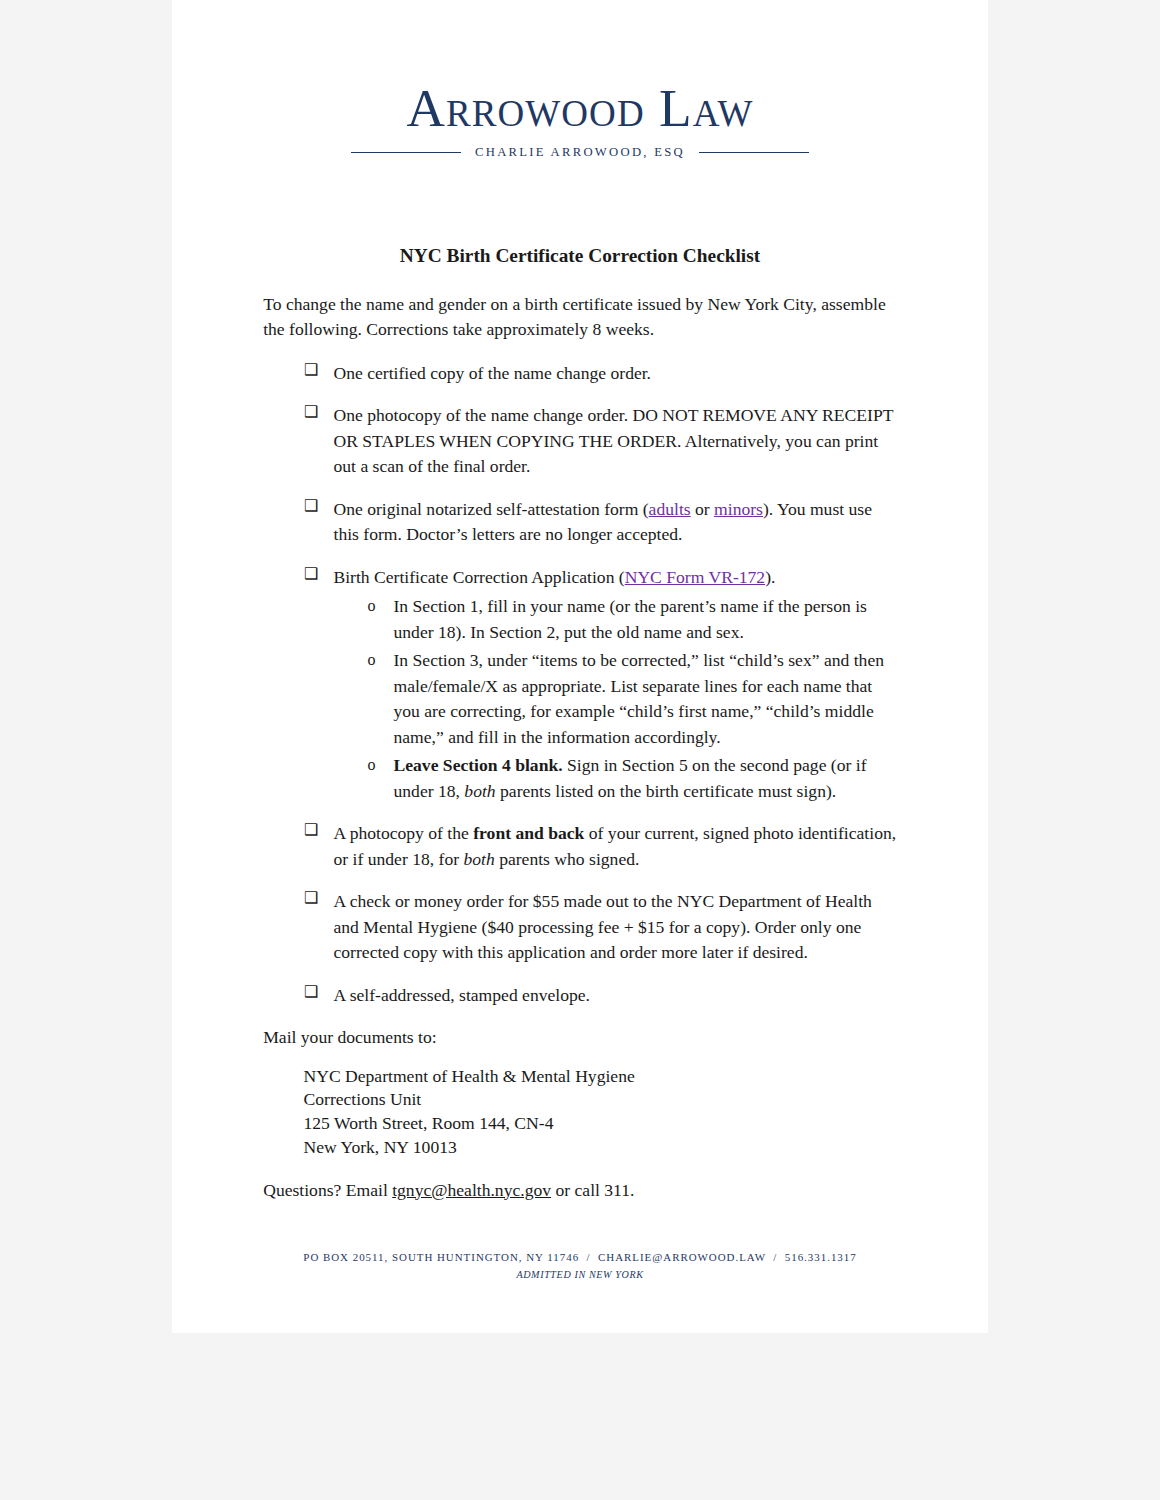Arrowood Law
Charlie Arrowood, Esq
NYC Birth Certificate Correction Checklist
To change the name and gender on a birth certificate issued by New York City, assemble the following. Corrections take approximately 8 weeks.
One certified copy of the name change order.
One photocopy of the name change order. DO NOT REMOVE ANY RECEIPT OR STAPLES WHEN COPYING THE ORDER. Alternatively, you can print out a scan of the final order.
One original notarized self-attestation form (adults or minors). You must use this form. Doctor’s letters are no longer accepted.
Birth Certificate Correction Application (NYC Form VR-172).
In Section 1, fill in your name (or the parent’s name if the person is under 18). In Section 2, put the old name and sex.
In Section 3, under “items to be corrected,” list “child’s sex” and then male/female/X as appropriate. List separate lines for each name that you are correcting, for example “child’s first name,” “child’s middle name,” and fill in the information accordingly.
Leave Section 4 blank. Sign in Section 5 on the second page (or if under 18, both parents listed on the birth certificate must sign).
A photocopy of the front and back of your current, signed photo identification, or if under 18, for both parents who signed.
A check or money order for $55 made out to the NYC Department of Health and Mental Hygiene ($40 processing fee + $15 for a copy). Order only one corrected copy with this application and order more later if desired.
A self-addressed, stamped envelope.
Mail your documents to:
NYC Department of Health & Mental Hygiene
Corrections Unit
125 Worth Street, Room 144, CN-4
New York, NY 10013
Questions? Email tgnyc@health.nyc.gov or call 311.
PO BOX 20511, SOUTH HUNTINGTON, NY 11746 / CHARLIE@ARROWOOD.LAW / 516.331.1317
ADMITTED IN NEW YORK